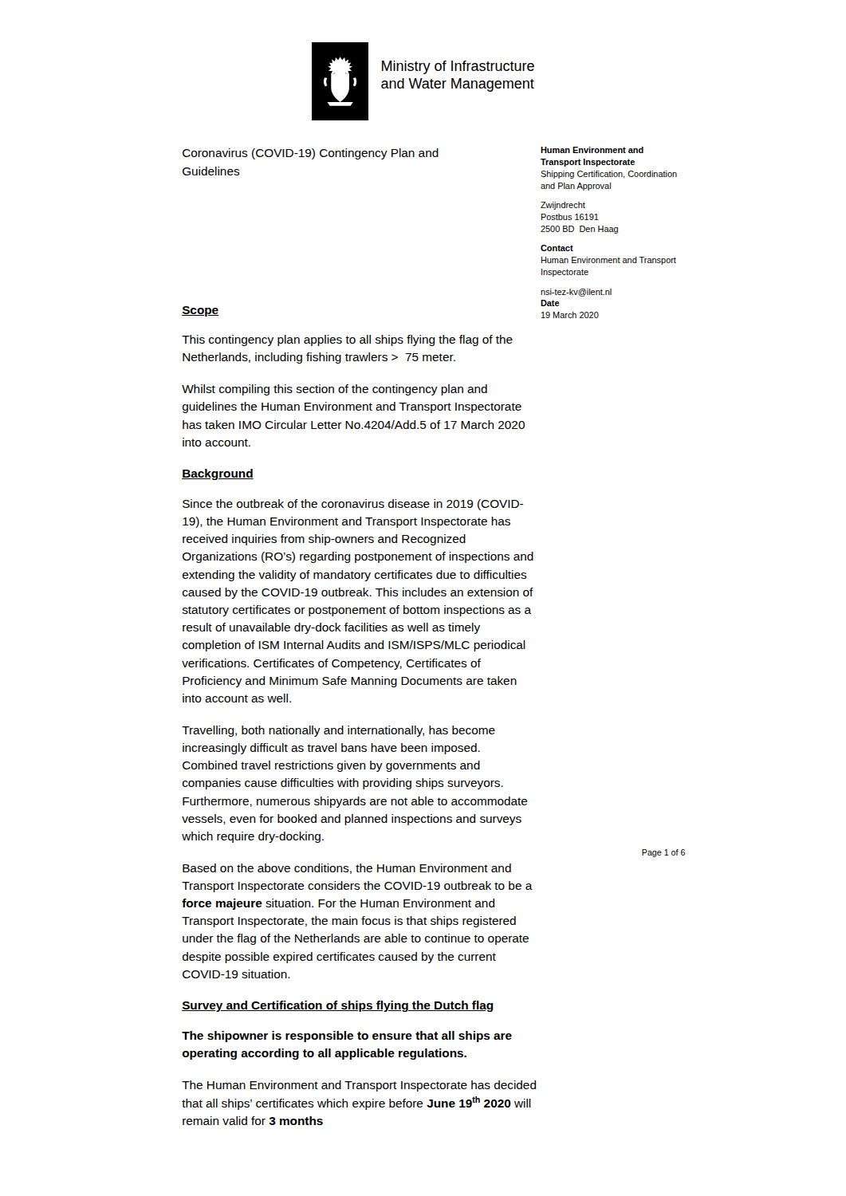Ministry of Infrastructure
and Water Management
Coronavirus (COVID-19) Contingency Plan and Guidelines
Human Environment and Transport Inspectorate
Shipping Certification, Coordination and Plan Approval
Zwijndrecht
Postbus 16191
2500 BD Den Haag
Contact
Human Environment and Transport Inspectorate
nsi-tez-kv@ilent.nl
Date
19 March 2020
Scope
This contingency plan applies to all ships flying the flag of the Netherlands, including fishing trawlers > 75 meter.
Whilst compiling this section of the contingency plan and guidelines the Human Environment and Transport Inspectorate has taken IMO Circular Letter No.4204/Add.5 of 17 March 2020 into account.
Background
Since the outbreak of the coronavirus disease in 2019 (COVID-19), the Human Environment and Transport Inspectorate has received inquiries from ship-owners and Recognized Organizations (RO’s) regarding postponement of inspections and extending the validity of mandatory certificates due to difficulties caused by the COVID-19 outbreak. This includes an extension of statutory certificates or postponement of bottom inspections as a result of unavailable dry-dock facilities as well as timely completion of ISM Internal Audits and ISM/ISPS/MLC periodical verifications. Certificates of Competency, Certificates of Proficiency and Minimum Safe Manning Documents are taken into account as well.
Travelling, both nationally and internationally, has become increasingly difficult as travel bans have been imposed. Combined travel restrictions given by governments and companies cause difficulties with providing ships surveyors. Furthermore, numerous shipyards are not able to accommodate vessels, even for booked and planned inspections and surveys which require dry-docking.
Based on the above conditions, the Human Environment and Transport Inspectorate considers the COVID-19 outbreak to be a force majeure situation. For the Human Environment and Transport Inspectorate, the main focus is that ships registered under the flag of the Netherlands are able to continue to operate despite possible expired certificates caused by the current COVID-19 situation.
Survey and Certification of ships flying the Dutch flag
The shipowner is responsible to ensure that all ships are operating according to all applicable regulations.
The Human Environment and Transport Inspectorate has decided that all ships’ certificates which expire before June 19th 2020 will remain valid for 3 months
Page 1 of 6